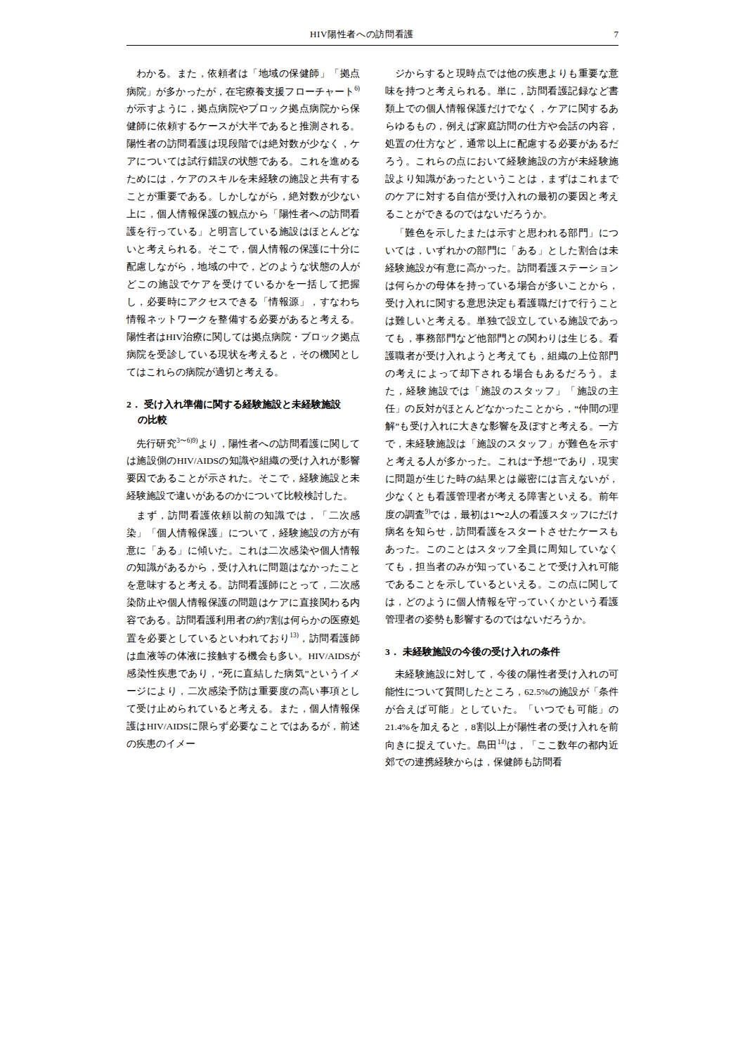HIV陽性者への訪問看護
7
わかる。また，依頼者は「地域の保健師」「拠点病院」が多かったが，在宅療養支援フローチャート6)が示すように，拠点病院やブロック拠点病院から保健師に依頼するケースが大半であると推測される。陽性者の訪問看護は現段階では絶対数が少なく，ケアについては試行錯誤の状態である。これを進めるためには，ケアのスキルを未経験の施設と共有することが重要である。しかしながら，絶対数が少ない上に，個人情報保護の観点から「陽性者への訪問看護を行っている」と明言している施設はほとんどないと考えられる。そこで，個人情報の保護に十分に配慮しながら，地域の中で，どのような状態の人がどこの施設でケアを受けているかを一括して把握し，必要時にアクセスできる「情報源」，すなわち情報ネットワークを整備する必要があると考える。陽性者はHIV治療に関しては拠点病院・ブロック拠点病院を受診している現状を考えると，その機関としてはこれらの病院が適切と考える。
2．受け入れ準備に関する経験施設と未経験施設
の比較
先行研究3〜6)9)より，陽性者への訪問看護に関しては施設側のHIV/AIDSの知識や組織の受け入れが影響要因であることが示された。そこで，経験施設と未経験施設で違いがあるのかについて比較検討した。
まず，訪問看護依頼以前の知識では，「二次感染」「個人情報保護」について，経験施設の方が有意に「ある」に傾いた。これは二次感染や個人情報の知識があるから，受け入れに問題はなかったことを意味すると考える。訪問看護師にとって，二次感染防止や個人情報保護の問題はケアに直接関わる内容である。訪問看護利用者の約7割は何らかの医療処置を必要としているといわれており13)，訪問看護師は血液等の体液に接触する機会も多い。HIV/AIDSが感染性疾患であり，“死に直結した病気”というイメージにより，二次感染予防は重要度の高い事項として受け止められていると考える。また，個人情報保護はHIV/AIDSに限らず必要なことではあるが，前述の疾患のイメー
ジからすると現時点では他の疾患よりも重要な意味を持つと考えられる。単に，訪問看護記録など書類上での個人情報保護だけでなく，ケアに関するあらゆるもの，例えば家庭訪問の仕方や会話の内容，処置の仕方など，通常以上に配慮する必要があるだろう。これらの点において経験施設の方が未経験施設より知識があったということは，まずはこれまでのケアに対する自信が受け入れの最初の要因と考えることができるのではないだろうか。
「難色を示したまたは示すと思われる部門」については，いずれかの部門に「ある」とした割合は未経験施設が有意に高かった。訪問看護ステーションは何らかの母体を持っている場合が多いことから，受け入れに関する意思決定も看護職だけで行うことは難しいと考える。単独で設立している施設であっても，事務部門など他部門との関わりは生じる。看護職者が受け入れようと考えても，組織の上位部門の考えによって却下される場合もあるだろう。また，経験施設では「施設のスタッフ」「施設の主任」の反対がほとんどなかったことから，“仲間の理解”も受け入れに大きな影響を及ぼすと考える。一方で，未経験施設は「施設のスタッフ」が難色を示すと考える人が多かった。これは“予想”であり，現実に問題が生じた時の結果とは厳密には言えないが，少なくとも看護管理者が考える障害といえる。前年度の調査9)では，最初は1〜2人の看護スタッフにだけ病名を知らせ，訪問看護をスタートさせたケースもあった。このことはスタッフ全員に周知していなくても，担当者のみが知っていることで受け入れ可能であることを示しているといえる。この点に関しては，どのように個人情報を守っていくかという看護管理者の姿勢も影響するのではないだろうか。
3．未経験施設の今後の受け入れの条件
未経験施設に対して，今後の陽性者受け入れの可能性について質問したところ，62.5%の施設が「条件が合えば可能」としていた。「いつでも可能」の21.4%を加えると，8割以上が陽性者の受け入れを前向きに捉えていた。島田14)は，「ここ数年の都内近郊での連携経験からは，保健師も訪問看